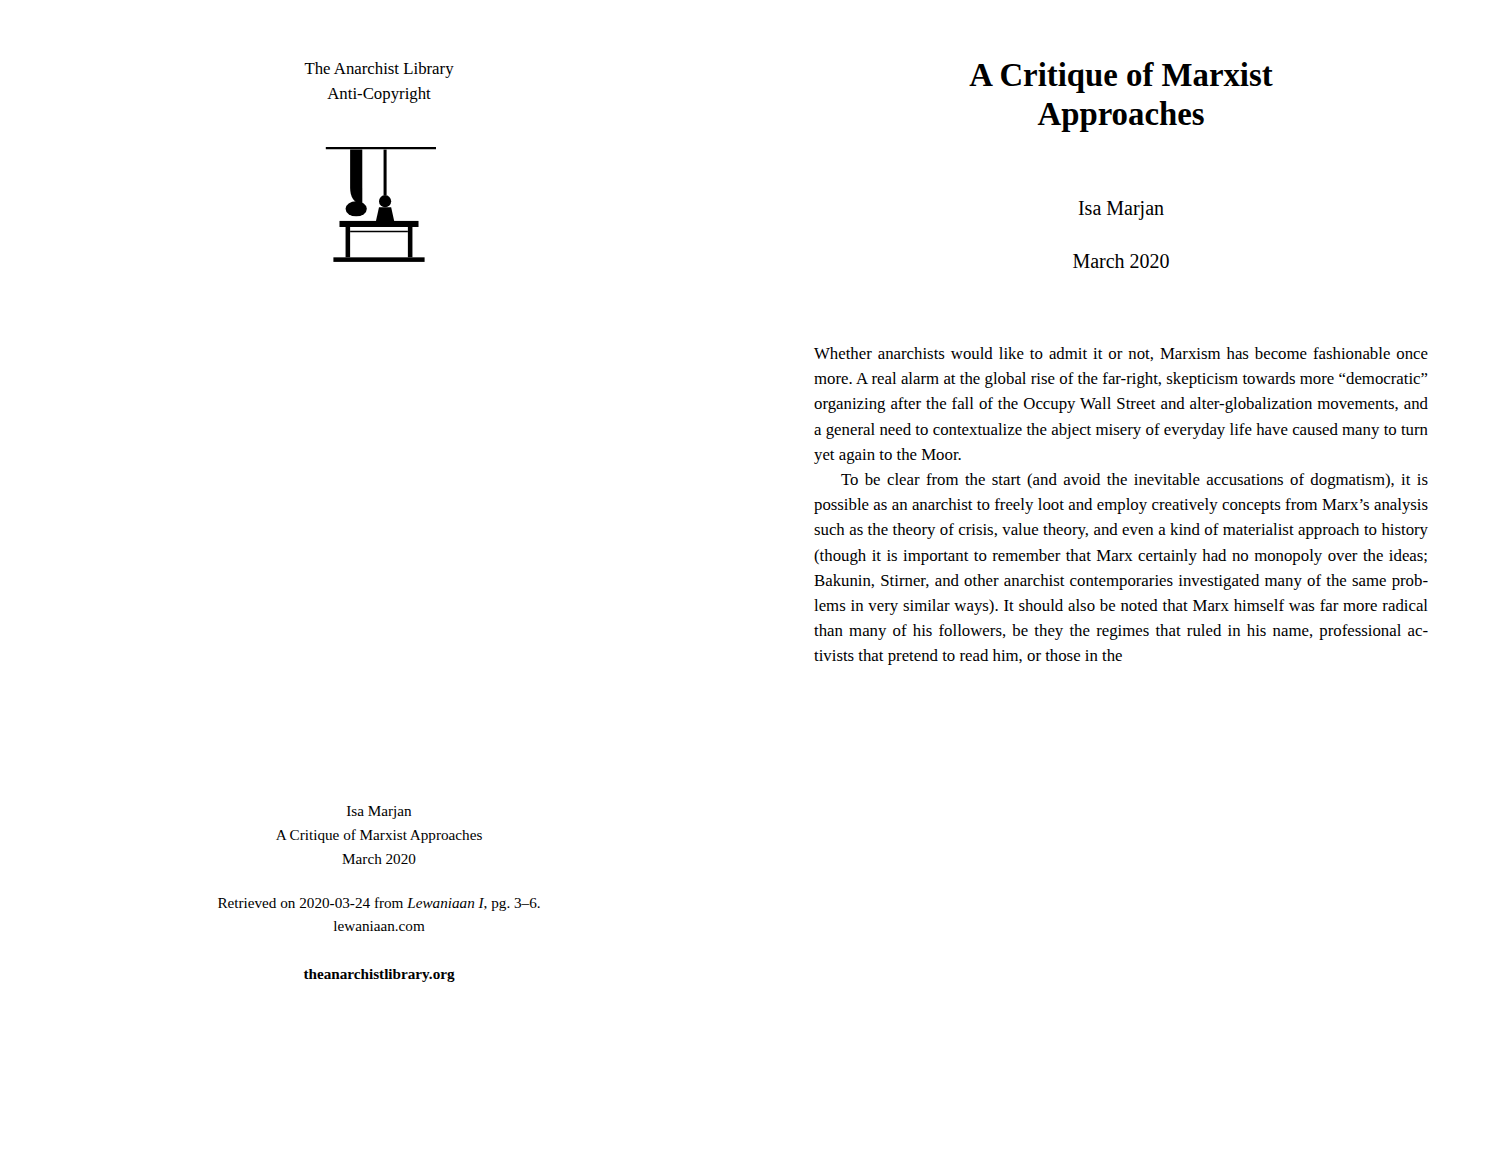The Anarchist Library
Anti-Copyright
Isa Marjan
A Critique of Marxist Approaches
March 2020
Retrieved on 2020-03-24 from Lewaniaan I, pg. 3–6.
lewaniaan.com
theanarchistlibrary.org
A Critique of Marxist
Approaches
Isa Marjan
March 2020
Whether anarchists would like to admit it or not, Marxism has become fashionable once more. A real alarm at the global rise of the far-right, skepticism towards more “democratic” organizing after the fall of the Occupy Wall Street and alter-globalization movements, and a general need to contextualize the abject misery of everyday life have caused many to turn yet again to the Moor.
To be clear from the start (and avoid the inevitable accusations of dogmatism), it is possible as an anarchist to freely loot and employ creatively concepts from Marx’s analysis such as the theory of crisis, value theory, and even a kind of materialist approach to history (though it is important to remember that Marx certainly had no monopoly over the ideas; Bakunin, Stirner, and other anarchist contemporaries investigated many of the same problems in very similar ways). It should also be noted that Marx himself was far more radical than many of his followers, be they the regimes that ruled in his name, professional activists that pretend to read him, or those in the